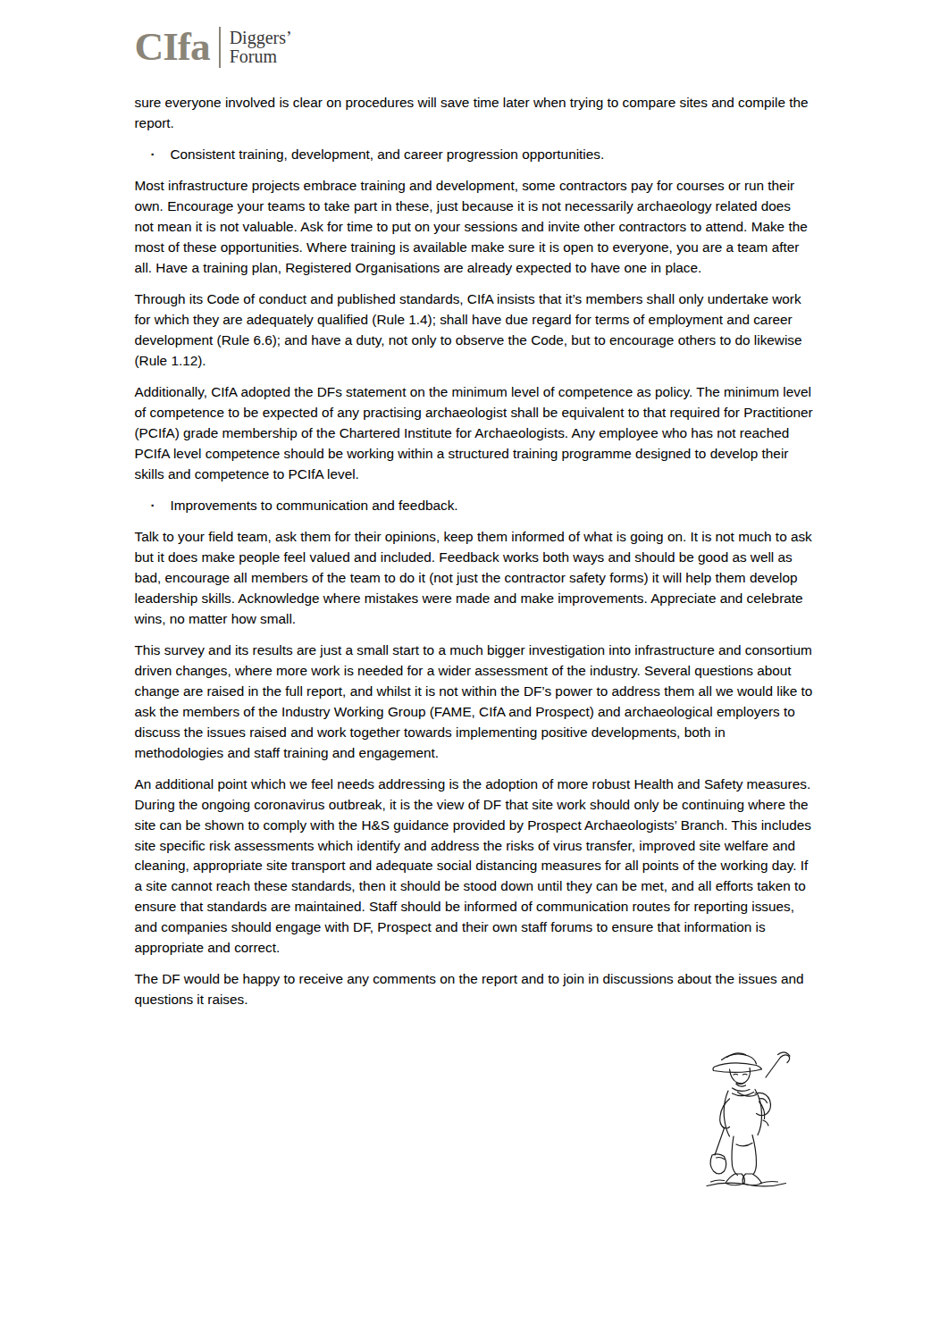CIfA
Diggers’ Forum
sure everyone involved is clear on procedures will save time later when trying to compare sites and compile the report.
Consistent training, development, and career progression opportunities.
Most infrastructure projects embrace training and development, some contractors pay for courses or run their own. Encourage your teams to take part in these, just because it is not necessarily archaeology related does not mean it is not valuable. Ask for time to put on your sessions and invite other contractors to attend. Make the most of these opportunities. Where training is available make sure it is open to everyone, you are a team after all. Have a training plan, Registered Organisations are already expected to have one in place.
Through its Code of conduct and published standards, CIfA insists that it’s members shall only undertake work for which they are adequately qualified (Rule 1.4); shall have due regard for terms of employment and career development (Rule 6.6); and have a duty, not only to observe the Code, but to encourage others to do likewise (Rule 1.12).
Additionally, CIfA adopted the DFs statement on the minimum level of competence as policy. The minimum level of competence to be expected of any practising archaeologist shall be equivalent to that required for Practitioner (PCIfA) grade membership of the Chartered Institute for Archaeologists. Any employee who has not reached PCIfA level competence should be working within a structured training programme designed to develop their skills and competence to PCIfA level.
Improvements to communication and feedback.
Talk to your field team, ask them for their opinions, keep them informed of what is going on. It is not much to ask but it does make people feel valued and included. Feedback works both ways and should be good as well as bad, encourage all members of the team to do it (not just the contractor safety forms) it will help them develop leadership skills. Acknowledge where mistakes were made and make improvements. Appreciate and celebrate wins, no matter how small.
This survey and its results are just a small start to a much bigger investigation into infrastructure and consortium driven changes, where more work is needed for a wider assessment of the industry. Several questions about change are raised in the full report, and whilst it is not within the DF’s power to address them all we would like to ask the members of the Industry Working Group (FAME, CIfA and Prospect) and archaeological employers to discuss the issues raised and work together towards implementing positive developments, both in methodologies and staff training and engagement.
An additional point which we feel needs addressing is the adoption of more robust Health and Safety measures. During the ongoing coronavirus outbreak, it is the view of DF that site work should only be continuing where the site can be shown to comply with the H&S guidance provided by Prospect Archaeologists’ Branch. This includes site specific risk assessments which identify and address the risks of virus transfer, improved site welfare and cleaning, appropriate site transport and adequate social distancing measures for all points of the working day. If a site cannot reach these standards, then it should be stood down until they can be met, and all efforts taken to ensure that standards are maintained. Staff should be informed of communication routes for reporting issues, and companies should engage with DF, Prospect and their own staff forums to ensure that information is appropriate and correct.
The DF would be happy to receive any comments on the report and to join in discussions about the issues and questions it raises.